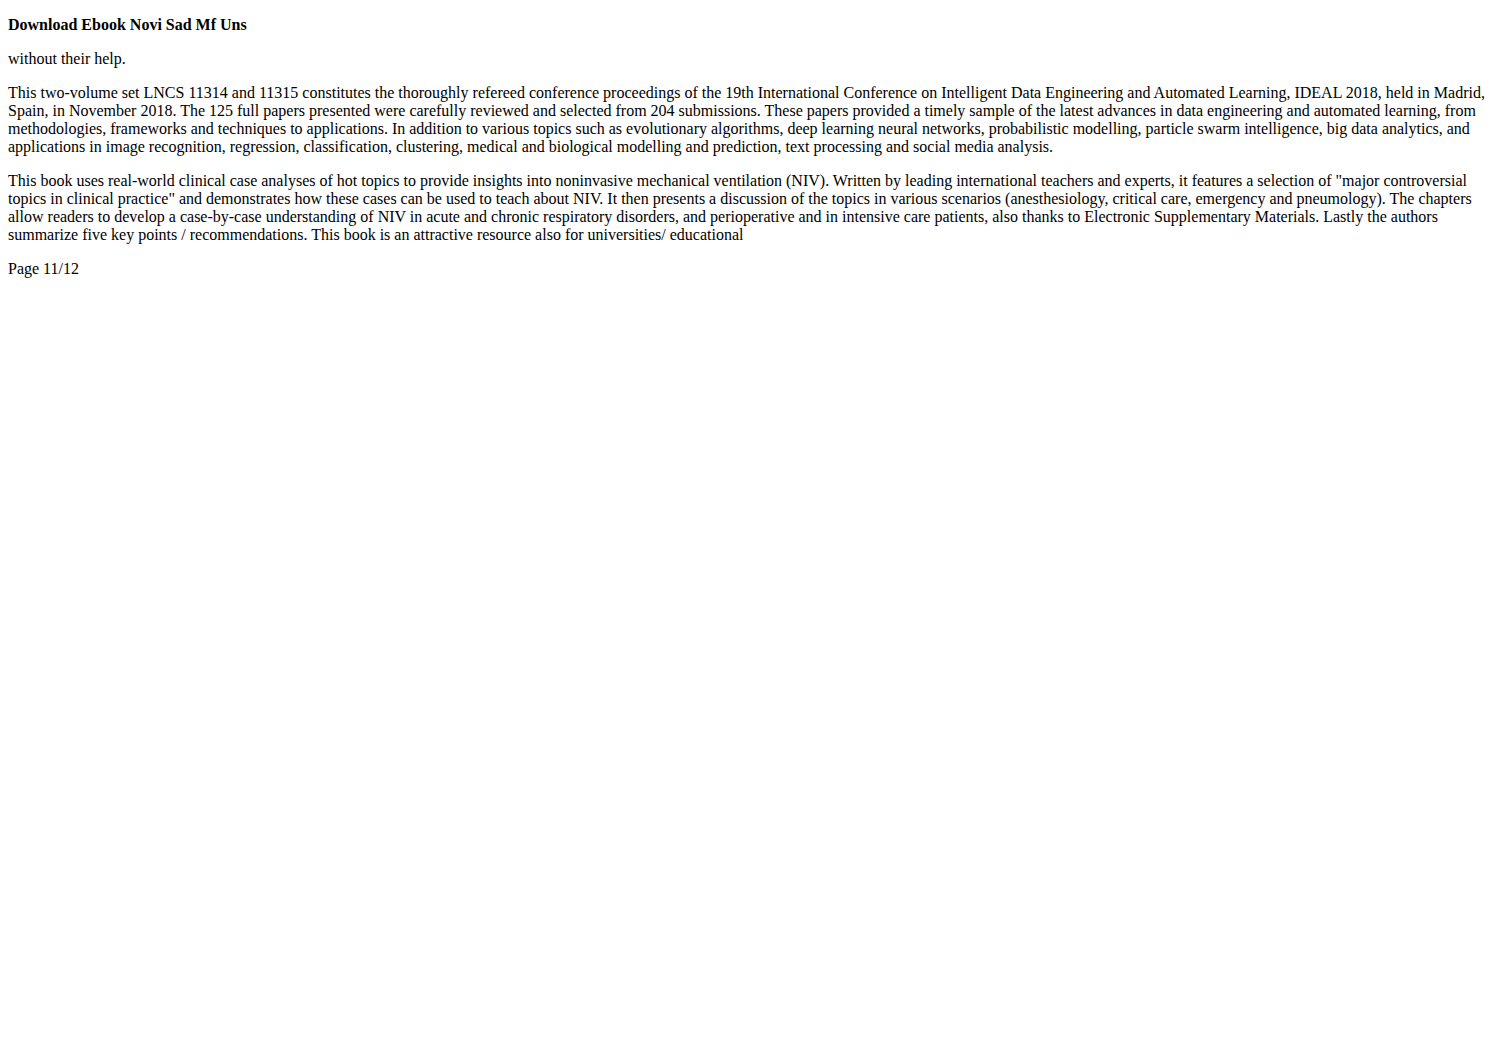Download Ebook Novi Sad Mf Uns
without their help.
This two-volume set LNCS 11314 and 11315 constitutes the thoroughly refereed conference proceedings of the 19th International Conference on Intelligent Data Engineering and Automated Learning, IDEAL 2018, held in Madrid, Spain, in November 2018. The 125 full papers presented were carefully reviewed and selected from 204 submissions. These papers provided a timely sample of the latest advances in data engineering and automated learning, from methodologies, frameworks and techniques to applications. In addition to various topics such as evolutionary algorithms, deep learning neural networks, probabilistic modelling, particle swarm intelligence, big data analytics, and applications in image recognition, regression, classification, clustering, medical and biological modelling and prediction, text processing and social media analysis.
This book uses real-world clinical case analyses of hot topics to provide insights into noninvasive mechanical ventilation (NIV). Written by leading international teachers and experts, it features a selection of "major controversial topics in clinical practice" and demonstrates how these cases can be used to teach about NIV. It then presents a discussion of the topics in various scenarios (anesthesiology, critical care, emergency and pneumology). The chapters allow readers to develop a case-by-case understanding of NIV in acute and chronic respiratory disorders, and perioperative and in intensive care patients, also thanks to Electronic Supplementary Materials. Lastly the authors summarize five key points / recommendations. This book is an attractive resource also for universities/ educational
Page 11/12